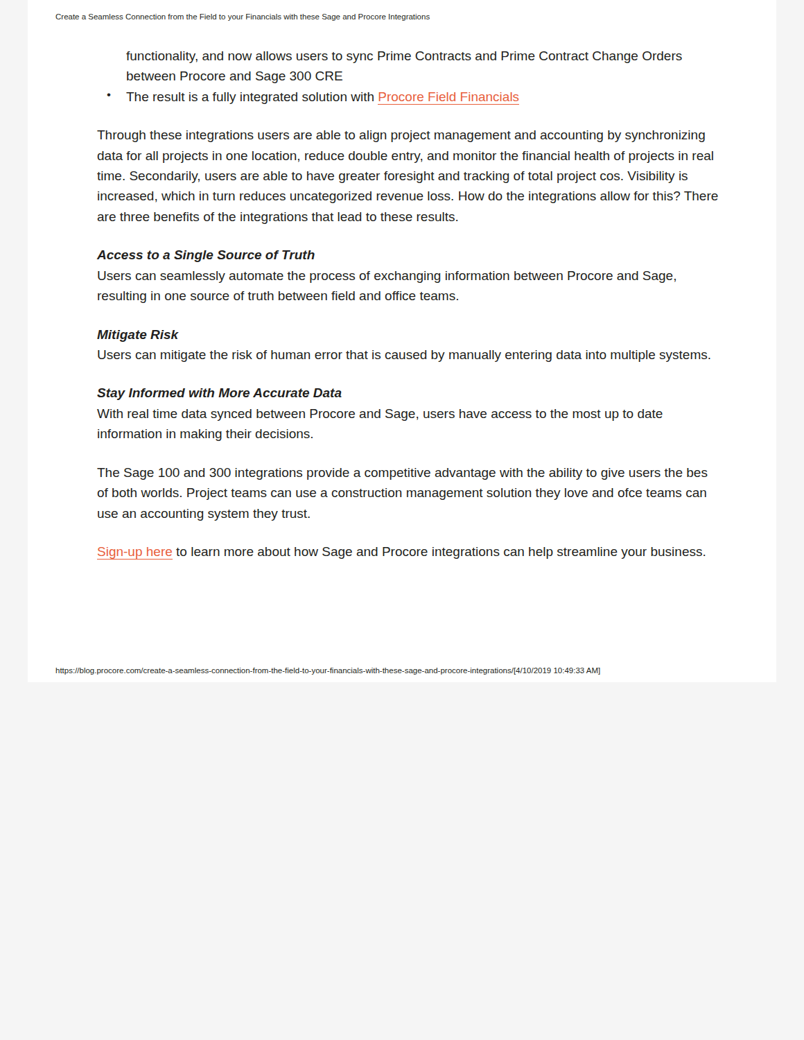Create a Seamless Connection from the Field to your Financials with these Sage and Procore Integrations
functionality, and now allows users to sync Prime Contracts and Prime Contract Change Orders between Procore and Sage 300 CRE
The result is a fully integrated solution with Procore Field Financials
Through these integrations users are able to align project management and accounting by synchronizing data for all projects in one location, reduce double entry, and monitor the financial health of projects in real time. Secondarily, users are able to have greater foresight and tracking of total project cos. Visibility is increased, which in turn reduces uncategorized revenue loss. How do the integrations allow for this? There are three benefits of the integrations that lead to these results.
Access to a Single Source of Truth
Users can seamlessly automate the process of exchanging information between Procore and Sage, resulting in one source of truth between field and office teams.
Mitigate Risk
Users can mitigate the risk of human error that is caused by manually entering data into multiple systems.
Stay Informed with More Accurate Data
With real time data synced between Procore and Sage, users have access to the most up to date information in making their decisions.
The Sage 100 and 300 integrations provide a competitive advantage with the ability to give users the bes of both worlds. Project teams can use a construction management solution they love and ofce teams can use an accounting system they trust.
Sign-up here to learn more about how Sage and Procore integrations can help streamline your business.
https://blog.procore.com/create-a-seamless-connection-from-the-field-to-your-financials-with-these-sage-and-procore-integrations/[4/10/2019 10:49:33 AM]